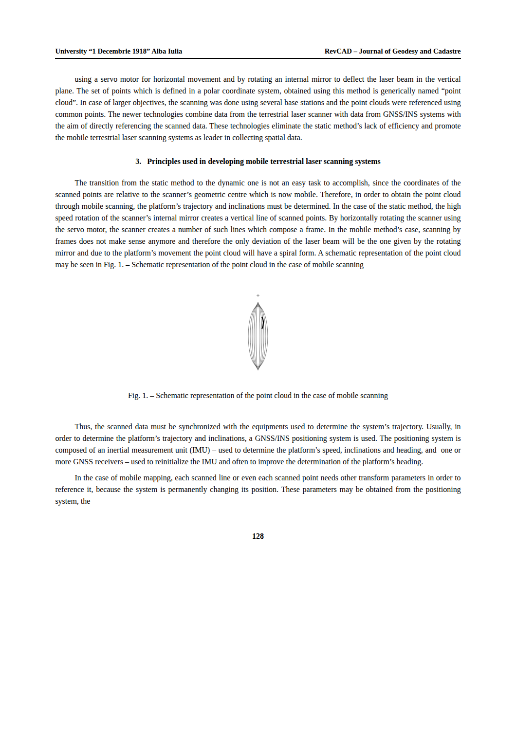University “1 Decembrie 1918” Alba Iulia RevCAD – Journal of Geodesy and Cadastre
using a servo motor for horizontal movement and by rotating an internal mirror to deflect the laser beam in the vertical plane. The set of points which is defined in a polar coordinate system, obtained using this method is generically named “point cloud”. In case of larger objectives, the scanning was done using several base stations and the point clouds were referenced using common points. The newer technologies combine data from the terrestrial laser scanner with data from GNSS/INS systems with the aim of directly referencing the scanned data. These technologies eliminate the static method’s lack of efficiency and promote the mobile terrestrial laser scanning systems as leader in collecting spatial data.
3. Principles used in developing mobile terrestrial laser scanning systems
The transition from the static method to the dynamic one is not an easy task to accomplish, since the coordinates of the scanned points are relative to the scanner’s geometric centre which is now mobile. Therefore, in order to obtain the point cloud through mobile scanning, the platform’s trajectory and inclinations must be determined. In the case of the static method, the high speed rotation of the scanner’s internal mirror creates a vertical line of scanned points. By horizontally rotating the scanner using the servo motor, the scanner creates a number of such lines which compose a frame. In the mobile method’s case, scanning by frames does not make sense anymore and therefore the only deviation of the laser beam will be the one given by the rotating mirror and due to the platform’s movement the point cloud will have a spiral form. A schematic representation of the point cloud may be seen in Fig. 1. – Schematic representation of the point cloud in the case of mobile scanning
Fig. 1. – Schematic representation of the point cloud in the case of mobile scanning
Thus, the scanned data must be synchronized with the equipments used to determine the system’s trajectory. Usually, in order to determine the platform’s trajectory and inclinations, a GNSS/INS positioning system is used. The positioning system is composed of an inertial measurement unit (IMU) – used to determine the platform’s speed, inclinations and heading, and one or more GNSS receivers – used to reinitialize the IMU and often to improve the determination of the platform’s heading.
In the case of mobile mapping, each scanned line or even each scanned point needs other transform parameters in order to reference it, because the system is permanently changing its position. These parameters may be obtained from the positioning system, the
128